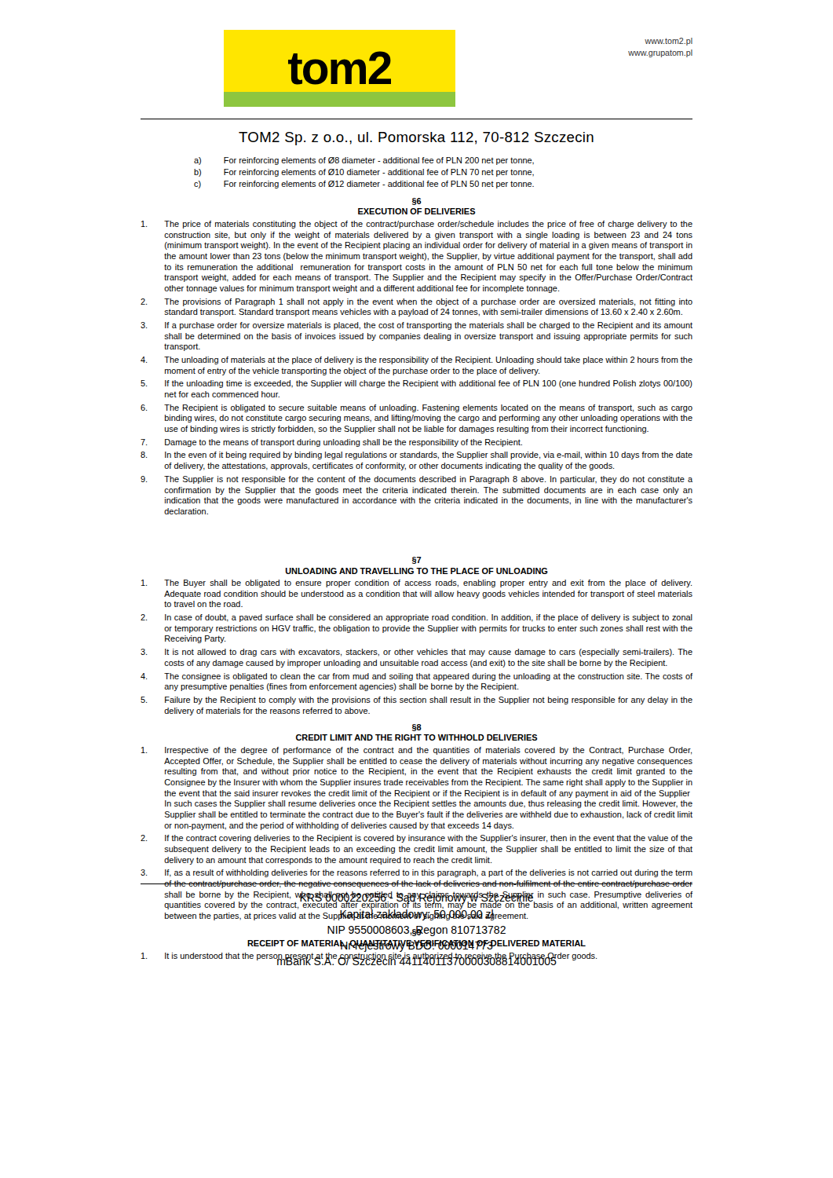tom2
www.tom2.pl
www.grupatom.pl
TOM2 Sp. z o.o., ul. Pomorska 112, 70-812 Szczecin
a) For reinforcing elements of Ø8 diameter - additional fee of PLN 200 net per tonne,
b) For reinforcing elements of Ø10 diameter - additional fee of PLN 70 net per tonne,
c) For reinforcing elements of Ø12 diameter - additional fee of PLN 50 net per tonne.
§6
Execution of deliveries
The price of materials constituting the object of the contract/purchase order/schedule includes the price of free of charge delivery to the construction site, but only if the weight of materials delivered by a given transport with a single loading is between 23 and 24 tons (minimum transport weight). In the event of the Recipient placing an individual order for delivery of material in a given means of transport in the amount lower than 23 tons (below the minimum transport weight), the Supplier, by virtue additional payment for the transport, shall add to its remuneration the additional remuneration for transport costs in the amount of PLN 50 net for each full tone below the minimum transport weight, added for each means of transport. The Supplier and the Recipient may specify in the Offer/Purchase Order/Contract other tonnage values for minimum transport weight and a different additional fee for incomplete tonnage.
The provisions of Paragraph 1 shall not apply in the event when the object of a purchase order are oversized materials, not fitting into standard transport. Standard transport means vehicles with a payload of 24 tonnes, with semi-trailer dimensions of 13.60 x 2.40 x 2.60m.
If a purchase order for oversize materials is placed, the cost of transporting the materials shall be charged to the Recipient and its amount shall be determined on the basis of invoices issued by companies dealing in oversize transport and issuing appropriate permits for such transport.
The unloading of materials at the place of delivery is the responsibility of the Recipient. Unloading should take place within 2 hours from the moment of entry of the vehicle transporting the object of the purchase order to the place of delivery.
If the unloading time is exceeded, the Supplier will charge the Recipient with additional fee of PLN 100 (one hundred Polish zlotys 00/100) net for each commenced hour.
The Recipient is obligated to secure suitable means of unloading. Fastening elements located on the means of transport, such as cargo binding wires, do not constitute cargo securing means, and lifting/moving the cargo and performing any other unloading operations with the use of binding wires is strictly forbidden, so the Supplier shall not be liable for damages resulting from their incorrect functioning.
Damage to the means of transport during unloading shall be the responsibility of the Recipient.
In the even of it being required by binding legal regulations or standards, the Supplier shall provide, via e-mail, within 10 days from the date of delivery, the attestations, approvals, certificates of conformity, or other documents indicating the quality of the goods.
The Supplier is not responsible for the content of the documents described in Paragraph 8 above. In particular, they do not constitute a confirmation by the Supplier that the goods meet the criteria indicated therein. The submitted documents are in each case only an indication that the goods were manufactured in accordance with the criteria indicated in the documents, in line with the manufacturer's declaration.
§7
Unloading and travelling to the place of unloading
The Buyer shall be obligated to ensure proper condition of access roads, enabling proper entry and exit from the place of delivery. Adequate road condition should be understood as a condition that will allow heavy goods vehicles intended for transport of steel materials to travel on the road.
In case of doubt, a paved surface shall be considered an appropriate road condition. In addition, if the place of delivery is subject to zonal or temporary restrictions on HGV traffic, the obligation to provide the Supplier with permits for trucks to enter such zones shall rest with the Receiving Party.
It is not allowed to drag cars with excavators, stackers, or other vehicles that may cause damage to cars (especially semi-trailers). The costs of any damage caused by improper unloading and unsuitable road access (and exit) to the site shall be borne by the Recipient.
The consignee is obligated to clean the car from mud and soiling that appeared during the unloading at the construction site. The costs of any presumptive penalties (fines from enforcement agencies) shall be borne by the Recipient.
Failure by the Recipient to comply with the provisions of this section shall result in the Supplier not being responsible for any delay in the delivery of materials for the reasons referred to above.
§8
Credit limit and the right to withhold deliveries
Irrespective of the degree of performance of the contract and the quantities of materials covered by the Contract, Purchase Order, Accepted Offer, or Schedule, the Supplier shall be entitled to cease the delivery of materials without incurring any negative consequences resulting from that, and without prior notice to the Recipient, in the event that the Recipient exhausts the credit limit granted to the Consignee by the Insurer with whom the Supplier insures trade receivables from the Recipient. The same right shall apply to the Supplier in the event that the said insurer revokes the credit limit of the Recipient or if the Recipient is in default of any payment in aid of the Supplier In such cases the Supplier shall resume deliveries once the Recipient settles the amounts due, thus releasing the credit limit. However, the Supplier shall be entitled to terminate the contract due to the Buyer's fault if the deliveries are withheld due to exhaustion, lack of credit limit or non-payment, and the period of withholding of deliveries caused by that exceeds 14 days.
If the contract covering deliveries to the Recipient is covered by insurance with the Supplier's insurer, then in the event that the value of the subsequent delivery to the Recipient leads to an exceeding the credit limit amount, the Supplier shall be entitled to limit the size of that delivery to an amount that corresponds to the amount required to reach the credit limit.
If, as a result of withholding deliveries for the reasons referred to in this paragraph, a part of the deliveries is not carried out during the term of the contract/purchase order, the negative consequences of the lack of deliveries and non-fulfilment of the entire contract/purchase order shall be borne by the Recipient, who shall not be entitled to any claims towards the Supplier in such case. Presumptive deliveries of quantities covered by the contract, executed after expiration of its term, may be made on the basis of an additional, written agreement between the parties, at prices valid at the Supplier at the moment of signing the said agreement.
§9
Receipt of material, quantitative verification of delivered material
It is understood that the person present at the construction site is authorized to receive the Purchase Order goods.
KRS 0000220256 - Sąd Rejonowy w Szczecinie
Kapitał zakładowy: 50 000,00 zł
NIP 9550008603, Regon 810713782
Nr rejestrowy BDO: 000014773
mBank S.A. O/ Szczecin 44114011370000308814001005